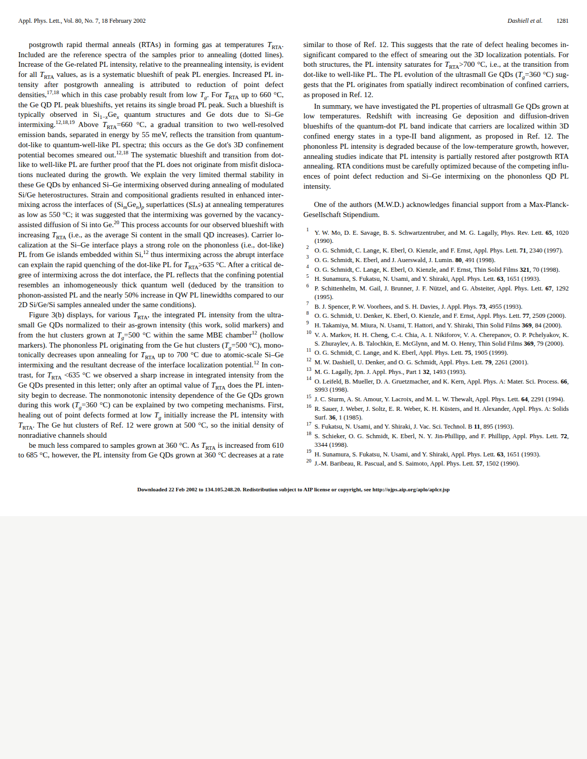Appl. Phys. Lett., Vol. 80, No. 7, 18 February 2002
Dashiell et al. 1281
postgrowth rapid thermal anneals (RTAs) in forming gas at temperatures TRTA. Included are the reference spectra of the samples prior to annealing (dotted lines). Increase of the Ge-related PL intensity, relative to the preannealing intensity, is evident for all TRTA values, as is a systematic blueshift of peak PL energies. Increased PL intensity after postgrowth annealing is attributed to reduction of point defect densities,17,18 which in this case probably result from low Tg. For TRTA up to 660 °C, the Ge QD PL peak blueshifts, yet retains its single broad PL peak. Such a blueshift is typically observed in Si1−xGex quantum structures and Ge dots due to Si–Ge intermixing.12,18,19 Above TRTA=660 °C, a gradual transition to two well-resolved emission bands, separated in energy by 55 meV, reflects the transition from quantum-dot-like to quantum-well-like PL spectra; this occurs as the Ge dot's 3D confinement potential becomes smeared out.12,18 The systematic blueshift and transition from dot-like to well-like PL are further proof that the PL does not originate from misfit dislocations nucleated during the growth. We explain the very limited thermal stability in these Ge QDs by enhanced Si–Ge intermixing observed during annealing of modulated Si/Ge heterostructures. Strain and compositional gradients resulted in enhanced intermixing across the interfaces of (SimGen)p superlattices (SLs) at annealing temperatures as low as 550 °C; it was suggested that the intermixing was governed by the vacancy-assisted diffusion of Si into Ge.20 This process accounts for our observed blueshift with increasing TRTA (i.e., as the average Si content in the small QD increases). Carrier localization at the Si–Ge interface plays a strong role on the phononless (i.e., dot-like) PL from Ge islands embedded within Si,12 thus intermixing across the abrupt interface can explain the rapid quenching of the dot-like PL for TRTA>635 °C. After a critical degree of intermixing across the dot interface, the PL reflects that the confining potential resembles an inhomogeneously thick quantum well (deduced by the transition to phonon-assisted PL and the nearly 50% increase in QW PL linewidths compared to our 2D Si/Ge/Si samples annealed under the same conditions).
Figure 3(b) displays, for various TRTA, the integrated PL intensity from the ultrasmall Ge QDs normalized to their as-grown intensity (this work, solid markers) and from the hut clusters grown at Tg=500 °C within the same MBE chamber12 (hollow markers). The phononless PL originating from the Ge hut clusters (Tg=500 °C), monotonically decreases upon annealing for TRTA up to 700 °C due to atomic-scale Si–Ge intermixing and the resultant decrease of the interface localization potential.12 In contrast, for TRTA <635 °C we observed a sharp increase in integrated intensity from the Ge QDs presented in this letter; only after an optimal value of TRTA does the PL intensity begin to decrease. The nonmonotonic intensity dependence of the Ge QDs grown during this work (Tg=360 °C) can be explained by two competing mechanisms. First, healing out of point defects formed at low Tg initially increase the PL intensity with TRTA. The Ge hut clusters of Ref. 12 were grown at 500 °C, so the initial density of nonradiative channels should
be much less compared to samples grown at 360 °C. As TRTA is increased from 610 to 685 °C, however, the PL intensity from Ge QDs grown at 360 °C decreases at a rate similar to those of Ref. 12. This suggests that the rate of defect healing becomes insignificant compared to the effect of smearing out the 3D localization potentials. For both structures, the PL intensity saturates for TRTA>700 °C, i.e., at the transition from dot-like to well-like PL. The PL evolution of the ultrasmall Ge QDs (Tg=360 °C) suggests that the PL originates from spatially indirect recombination of confined carriers, as proposed in Ref. 12.
In summary, we have investigated the PL properties of ultrasmall Ge QDs grown at low temperatures. Redshift with increasing Ge deposition and diffusion-driven blueshifts of the quantum-dot PL band indicate that carriers are localized within 3D confined energy states in a type-II band alignment, as proposed in Ref. 12. The phononless PL intensity is degraded because of the low-temperature growth, however, annealing studies indicate that PL intensity is partially restored after postgrowth RTA annealing. RTA conditions must be carefully optimized because of the competing influences of point defect reduction and Si–Ge intermixing on the phononless QD PL intensity.
One of the authors (M.W.D.) acknowledges financial support from a Max-Planck-Gesellschaft Stipendium.
Y. W. Mo, D. E. Savage, B. S. Schwartzentruber, and M. G. Lagally, Phys. Rev. Lett. 65, 1020 (1990).
O. G. Schmidt, C. Lange, K. Eberl, O. Kienzle, and F. Ernst, Appl. Phys. Lett. 71, 2340 (1997).
O. G. Schmidt, K. Eberl, and J. Auerswald, J. Lumin. 80, 491 (1998).
O. G. Schmidt, C. Lange, K. Eberl, O. Kienzle, and F. Ernst, Thin Solid Films 321, 70 (1998).
H. Sunamura, S. Fukatsu, N. Usami, and Y. Shiraki, Appl. Phys. Lett. 63, 1651 (1993).
P. Schittenhelm, M. Gail, J. Brunner, J. F. Nützel, and G. Absteiter, Appl. Phys. Lett. 67, 1292 (1995).
B. J. Spencer, P. W. Voorhees, and S. H. Davies, J. Appl. Phys. 73, 4955 (1993).
O. G. Schmidt, U. Denker, K. Eberl, O. Kienzle, and F. Ernst, Appl. Phys. Lett. 77, 2509 (2000).
H. Takamiya, M. Miura, N. Usami, T. Hattori, and Y. Shiraki, Thin Solid Films 369, 84 (2000).
V. A. Markov, H. H. Cheng, C.-t. Chia, A. I. Nikiforov, V. A. Cherepanov, O. P. Pchelyakov, K. S. Zhuraylev, A. B. Talochkin, E. McGlynn, and M. O. Henry, Thin Solid Films 369, 79 (2000).
O. G. Schmidt, C. Lange, and K. Eberl, Appl. Phys. Lett. 75, 1905 (1999).
M. W. Dashiell, U. Denker, and O. G. Schmidt, Appl. Phys. Lett. 79, 2261 (2001).
M. G. Lagally, Jpn. J. Appl. Phys., Part 1 32, 1493 (1993).
O. Leifeld, B. Mueller, D. A. Gruetzmacher, and K. Kern, Appl. Phys. A: Mater. Sci. Process. 66, S993 (1998).
J. C. Sturm, A. St. Amour, Y. Lacroix, and M. L. W. Thewalt, Appl. Phys. Lett. 64, 2291 (1994).
R. Sauer, J. Weber, J. Soltz, E. R. Weber, K. H. Küsters, and H. Alexander, Appl. Phys. A: Solids Surf. 36, 1 (1985).
S. Fukatsu, N. Usami, and Y. Shiraki, J. Vac. Sci. Technol. B 11, 895 (1993).
S. Schieker, O. G. Schmidt, K. Eberl, N. Y. Jin-Phillipp, and F. Phillipp, Appl. Phys. Lett. 72, 3344 (1998).
H. Sunamura, S. Fukatsu, N. Usami, and Y. Shiraki, Appl. Phys. Lett. 63, 1651 (1993).
J.-M. Baribeau, R. Pascual, and S. Saimoto, Appl. Phys. Lett. 57, 1502 (1990).
Downloaded 22 Feb 2002 to 134.105.248.20. Redistribution subject to AIP license or copyright, see http://ojps.aip.org/aplo/aplcr.jsp